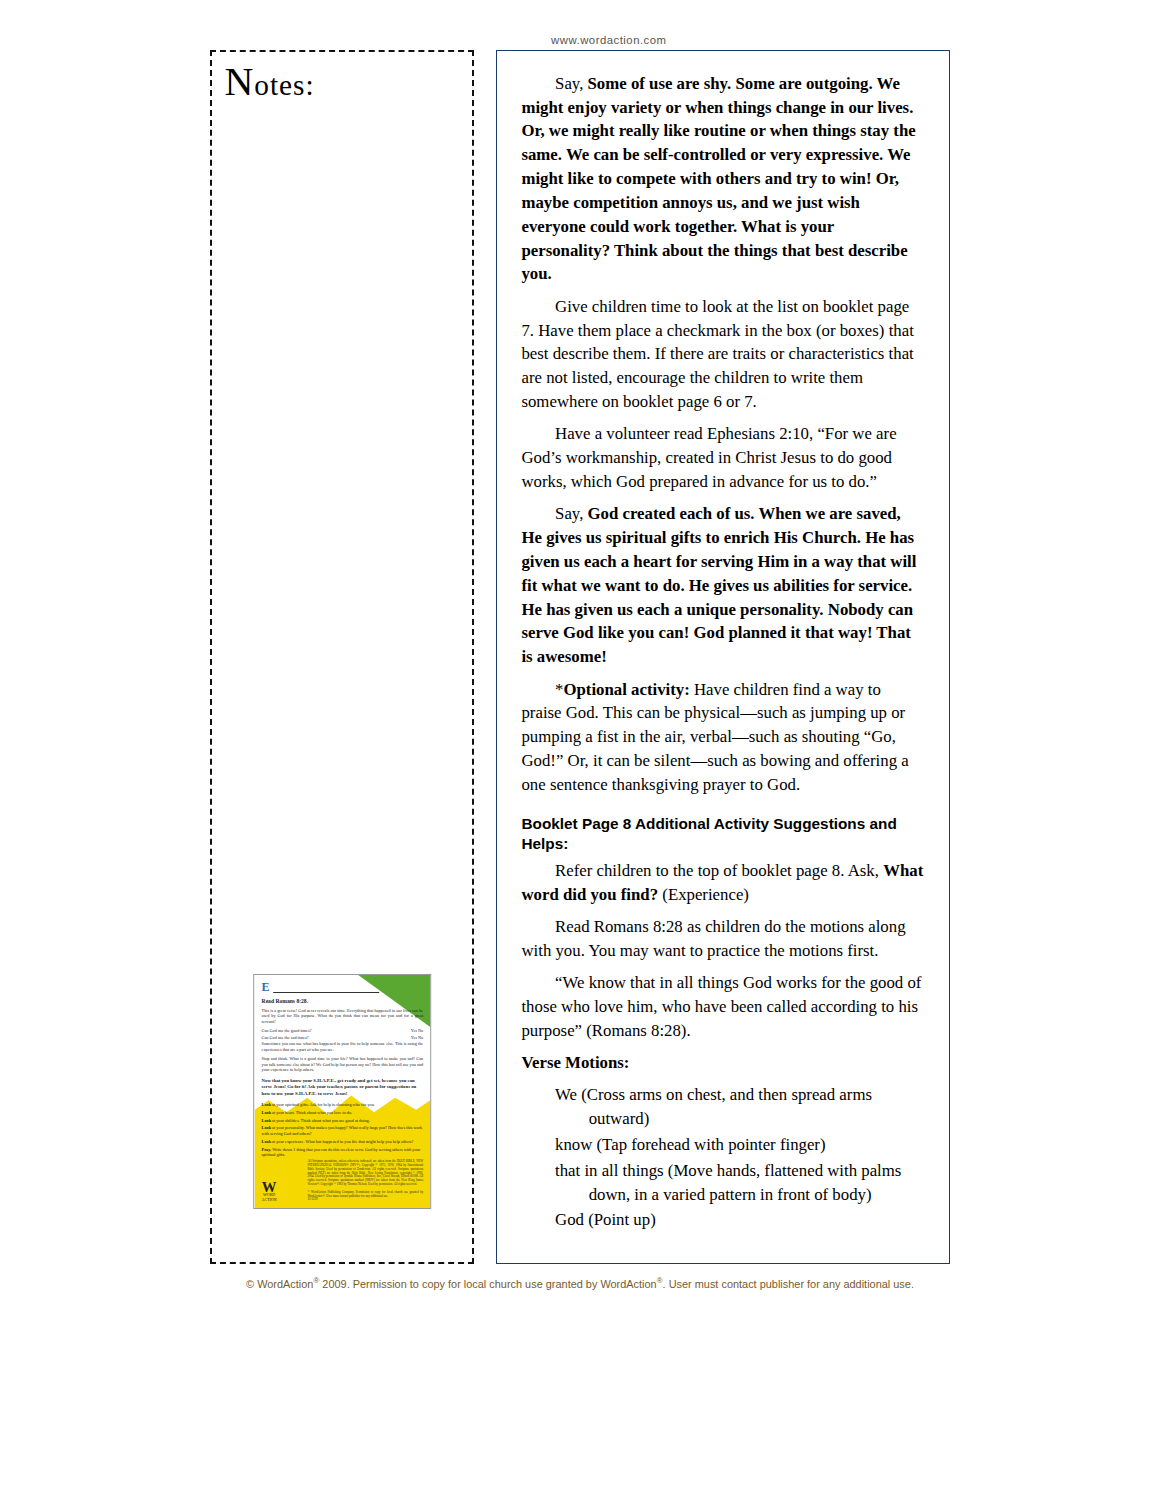www.wordaction.com
Notes:
E
Read Romans 8:28.
This is a great verse! God never reveals our time. Everything that happened in our lives can be used by God for His purpose. What do you think that can mean for you and for a great servant?
Can God use the good times?Yes No
Can God use the sad times?Yes No
Sometimes you can use what has happened in your life to help someone else. This is using the experiences that are a part of who you are.
Stop and think. What is a good time in your life? What has happened to make you sad? Can you talk someone else about it? We God help list person say no? How this last call use you and your experience to help others.
Now that you know your S.H.A.P.E., get ready and get set, because you can serve Jesus! Go for it! Ask your teacher, pastor, or parent for suggestions on how to use your S.H.A.P.E. to serve Jesus!
Look at your spiritual gifts. Ask for help in choosing who fits you.
Look at your heart. Think about what you love to do.
Look at your abilities. Think about what you are good at doing.
Look at your personality. What makes you happy? What really bugs you? How does this work with serving God and others?
Look at your experience. What has happened to you life that might help you help others?
Pray. Write down 1 thing that you can do this week to serve God by serving others with your spiritual gifts.
W WORD
ACTION
All Scripture quotations, unless otherwise indicated, are taken from the HOLY BIBLE, NEW INTERNATIONAL VERSION® (NIV®). Copyright © 1973, 1978, 1984 by International Bible Society. Used by permission of Zondervan. All rights reserved. Scripture quotations marked (NLT) are taken from the Holy Bible, New Living Translation, copyright © 1996, 2004. Used by permission of Tyndale House Publishers, Inc., Carol Stream, Illinois 60188. All rights reserved. Scripture quotations marked (NKJV) are taken from the New King James Version®. Copyright © 1982 by Thomas Nelson. Used by permission. All rights reserved.
© WordAction Publishing Company. Permission to copy for local church use granted by WordAction®. User must contact publisher for any additional use.
12-3239
Say, Some of use are shy. Some are outgoing. We might enjoy variety or when things change in our lives. Or, we might really like routine or when things stay the same. We can be self-controlled or very expressive. We might like to compete with others and try to win! Or, maybe competition annoys us, and we just wish everyone could work together. What is your personality? Think about the things that best describe you.
Give children time to look at the list on booklet page 7. Have them place a checkmark in the box (or boxes) that best describe them. If there are traits or characteristics that are not listed, encourage the children to write them somewhere on booklet page 6 or 7.
Have a volunteer read Ephesians 2:10, “For we are God’s workmanship, created in Christ Jesus to do good works, which God prepared in advance for us to do.”
Say, God created each of us. When we are saved, He gives us spiritual gifts to enrich His Church. He has given us each a heart for serving Him in a way that will fit what we want to do. He gives us abilities for service. He has given us each a unique personality. Nobody can serve God like you can! God planned it that way! That is awesome!
*Optional activity: Have children find a way to praise God. This can be physical—such as jumping up or pumping a fist in the air, verbal—such as shouting “Go, God!” Or, it can be silent—such as bowing and offering a one sentence thanksgiving prayer to God.
Booklet Page 8 Additional Activity Suggestions and Helps:
Refer children to the top of booklet page 8. Ask, What word did you find? (Experience)
Read Romans 8:28 as children do the motions along with you. You may want to practice the motions first.
“We know that in all things God works for the good of those who love him, who have been called according to his purpose” (Romans 8:28).
Verse Motions:
We (Cross arms on chest, and then spread arms outward)
know (Tap forehead with pointer finger)
that in all things (Move hands, flattened with palms down, in a varied pattern in front of body)
God (Point up)
© WordAction® 2009. Permission to copy for local church use granted by WordAction®. User must contact publisher for any additional use.